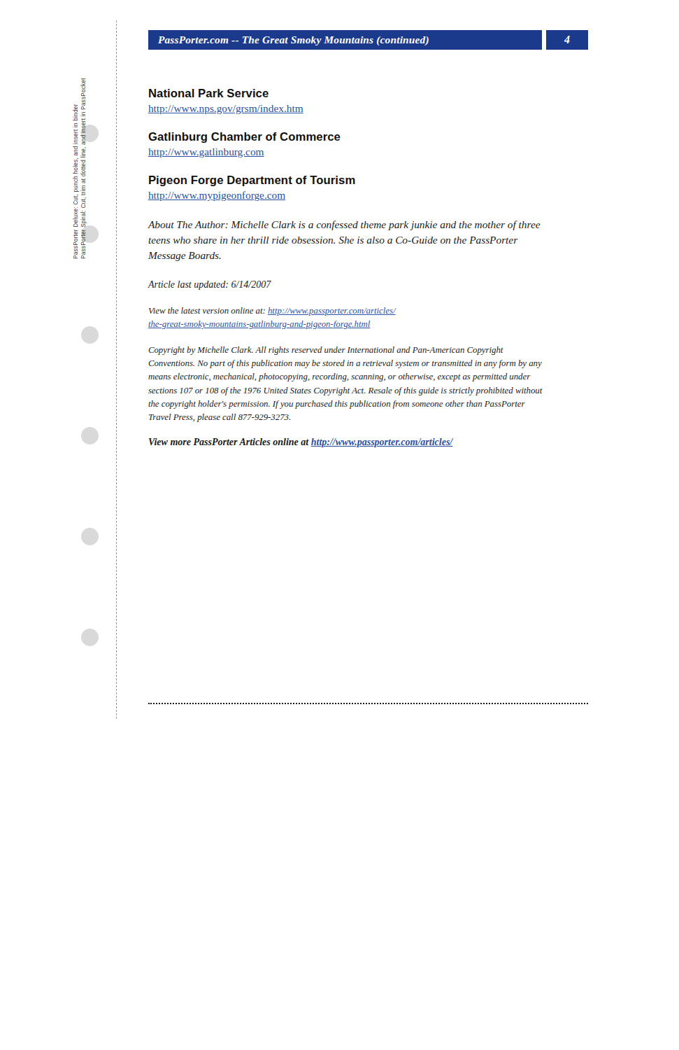PassPorter Deluxe: Cut, punch holes, and insert in binder PassPorter Spiral: Cut, trim at dotted line, and insert in PassPocket
PassPorter.com -- The Great Smoky Mountains (continued)
4
National Park Service
http://www.nps.gov/grsm/index.htm
Gatlinburg Chamber of Commerce
http://www.gatlinburg.com
Pigeon Forge Department of Tourism
http://www.mypigeonforge.com
About The Author: Michelle Clark is a confessed theme park junkie and the mother of three teens who share in her thrill ride obsession. She is also a Co-Guide on the PassPorter Message Boards.
Article last updated: 6/14/2007
View the latest version online at: http://www.passporter.com/articles/
the-great-smoky-mountains-gatlinburg-and-pigeon-forge.html
Copyright by Michelle Clark. All rights reserved under International and Pan-American Copyright Conventions. No part of this publication may be stored in a retrieval system or transmitted in any form by any means electronic, mechanical, photocopying, recording, scanning, or otherwise, except as permitted under sections 107 or 108 of the 1976 United States Copyright Act. Resale of this guide is strictly prohibited without the copyright holder's permission. If you purchased this publication from someone other than PassPorter Travel Press, please call 877-929-3273.
View more PassPorter Articles online at http://www.passporter.com/articles/